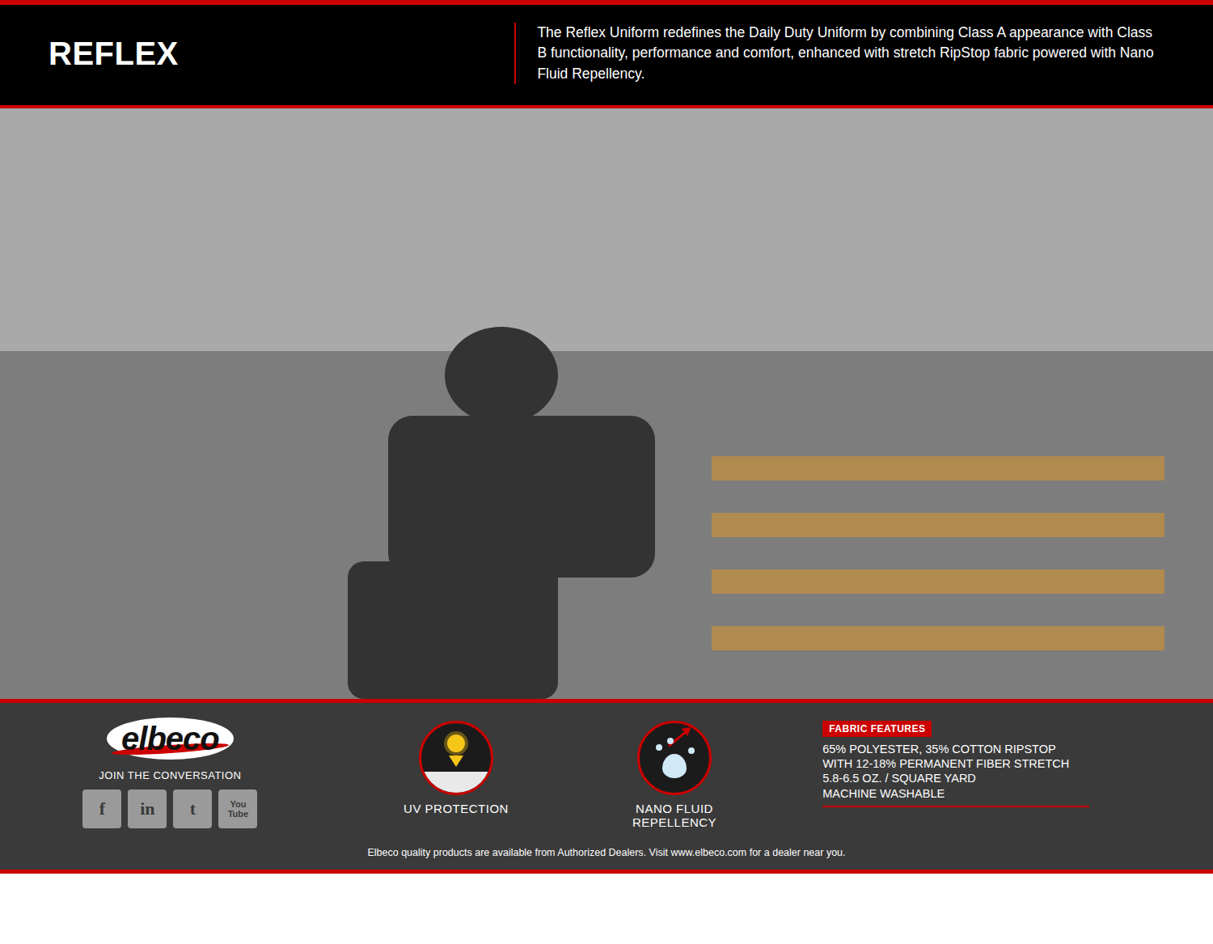REFLEX
The Reflex Uniform redefines the Daily Duty Uniform by combining Class A appearance with Class B functionality, performance and comfort, enhanced with stretch RipStop fabric powered with Nano Fluid Repellency.
elbeco
JOIN THE CONVERSATION
f in t You
Tube
UV PROTECTION
NANO FLUID REPELLENCY
FABRIC FEATURES
65% POLYESTER, 35% COTTON RIPSTOP
WITH 12-18% PERMANENT FIBER STRETCH
5.8-6.5 OZ. / SQUARE YARD
MACHINE WASHABLE
Elbeco quality products are available from Authorized Dealers. Visit www.elbeco.com for a dealer near you.